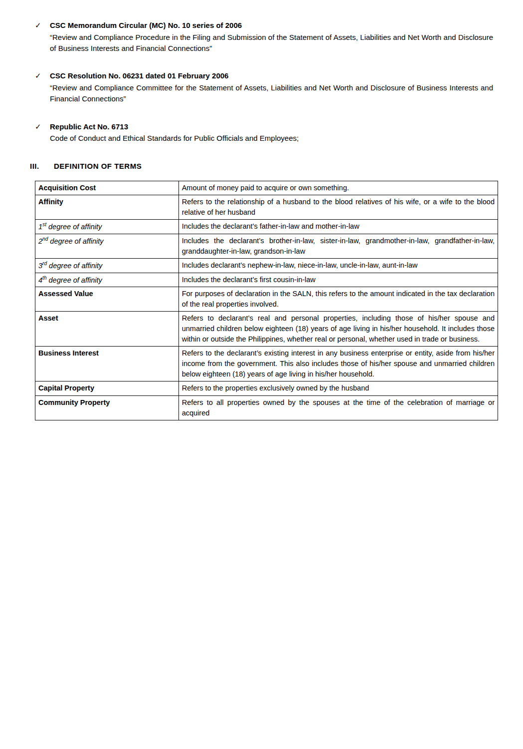CSC Memorandum Circular (MC) No. 10 series of 2006
“Review and Compliance Procedure in the Filing and Submission of the Statement of Assets, Liabilities and Net Worth and Disclosure of Business Interests and Financial Connections”
CSC Resolution No. 06231 dated 01 February 2006
“Review and Compliance Committee for the Statement of Assets, Liabilities and Net Worth and Disclosure of Business Interests and Financial Connections”
Republic Act No. 6713
Code of Conduct and Ethical Standards for Public Officials and Employees;
III. DEFINITION OF TERMS
| Acquisition Cost | Amount of money paid to acquire or own something. |
| Affinity | Refers to the relationship of a husband to the blood relatives of his wife, or a wife to the blood relative of her husband |
| 1 st degree of affinity | Includes the declarant’s father-in-law and mother-in-law |
| 2 nd degree of affinity | Includes the declarant’s brother-in-law, sister-in-law, grandmother-in-law, grandfather-in-law, granddaughter-in-law, grandson-in-law |
| 3 rd degree of affinity | Includes declarant’s nephew-in-law, niece-in-law, uncle-in-law, aunt-in-law |
| 4 th degree of affinity | Includes the declarant’s first cousin-in-law |
| Assessed Value | For purposes of declaration in the SALN, this refers to the amount indicated in the tax declaration of the real properties involved. |
| Asset | Refers to declarant’s real and personal properties, including those of his/her spouse and unmarried children below eighteen (18) years of age living in his/her household. It includes those within or outside the Philippines, whether real or personal, whether used in trade or business. |
| Business Interest | Refers to the declarant’s existing interest in any business enterprise or entity, aside from his/her income from the government. This also includes those of his/her spouse and unmarried children below eighteen (18) years of age living in his/her household. |
| Capital Property | Refers to the properties exclusively owned by the husband |
| Community Property | Refers to all properties owned by the spouses at the time of the celebration of marriage or acquired |